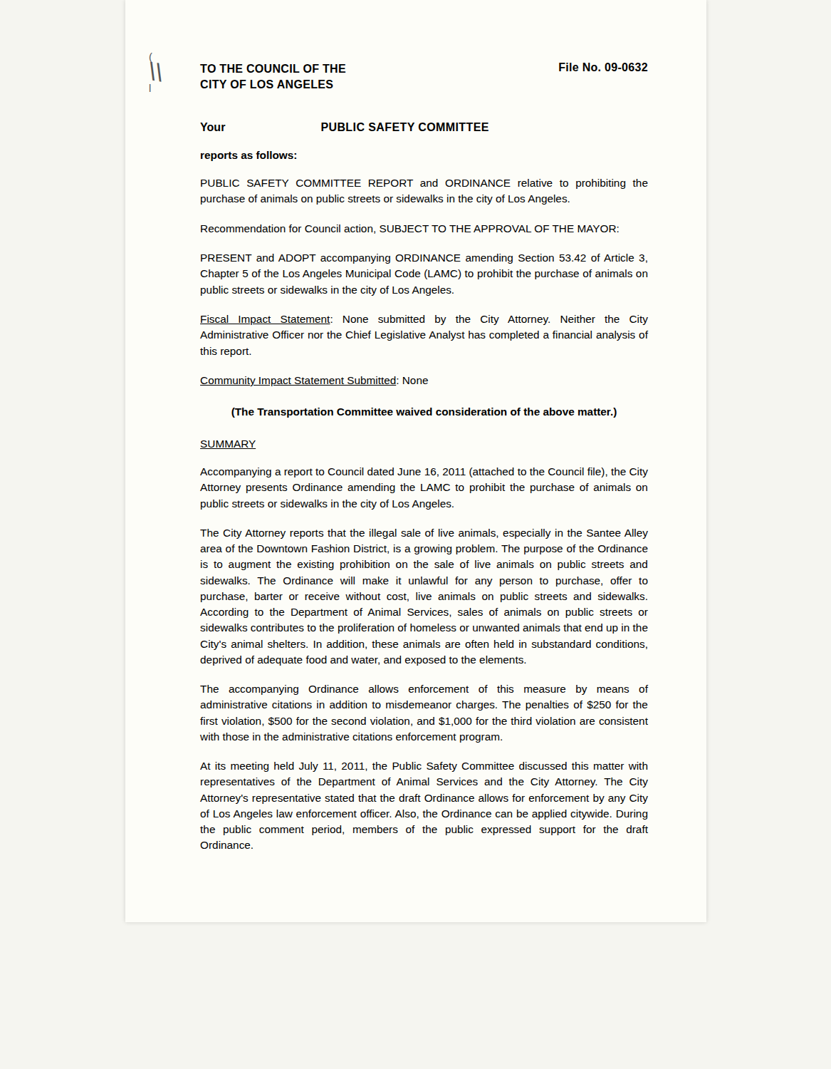( \\ l
TO THE COUNCIL OF THE
CITY OF LOS ANGELES
File No. 09-0632
Your PUBLIC SAFETY COMMITTEE
reports as follows:
PUBLIC SAFETY COMMITTEE REPORT and ORDINANCE relative to prohibiting the purchase of animals on public streets or sidewalks in the city of Los Angeles.
Recommendation for Council action, SUBJECT TO THE APPROVAL OF THE MAYOR:
PRESENT and ADOPT accompanying ORDINANCE amending Section 53.42 of Article 3, Chapter 5 of the Los Angeles Municipal Code (LAMC) to prohibit the purchase of animals on public streets or sidewalks in the city of Los Angeles.
Fiscal Impact Statement: None submitted by the City Attorney. Neither the City Administrative Officer nor the Chief Legislative Analyst has completed a financial analysis of this report.
Community Impact Statement Submitted: None
(The Transportation Committee waived consideration of the above matter.)
SUMMARY
Accompanying a report to Council dated June 16, 2011 (attached to the Council file), the City Attorney presents Ordinance amending the LAMC to prohibit the purchase of animals on public streets or sidewalks in the city of Los Angeles.
The City Attorney reports that the illegal sale of live animals, especially in the Santee Alley area of the Downtown Fashion District, is a growing problem. The purpose of the Ordinance is to augment the existing prohibition on the sale of live animals on public streets and sidewalks. The Ordinance will make it unlawful for any person to purchase, offer to purchase, barter or receive without cost, live animals on public streets and sidewalks. According to the Department of Animal Services, sales of animals on public streets or sidewalks contributes to the proliferation of homeless or unwanted animals that end up in the City's animal shelters. In addition, these animals are often held in substandard conditions, deprived of adequate food and water, and exposed to the elements.
The accompanying Ordinance allows enforcement of this measure by means of administrative citations in addition to misdemeanor charges. The penalties of $250 for the first violation, $500 for the second violation, and $1,000 for the third violation are consistent with those in the administrative citations enforcement program.
At its meeting held July 11, 2011, the Public Safety Committee discussed this matter with representatives of the Department of Animal Services and the City Attorney. The City Attorney's representative stated that the draft Ordinance allows for enforcement by any City of Los Angeles law enforcement officer. Also, the Ordinance can be applied citywide. During the public comment period, members of the public expressed support for the draft Ordinance.